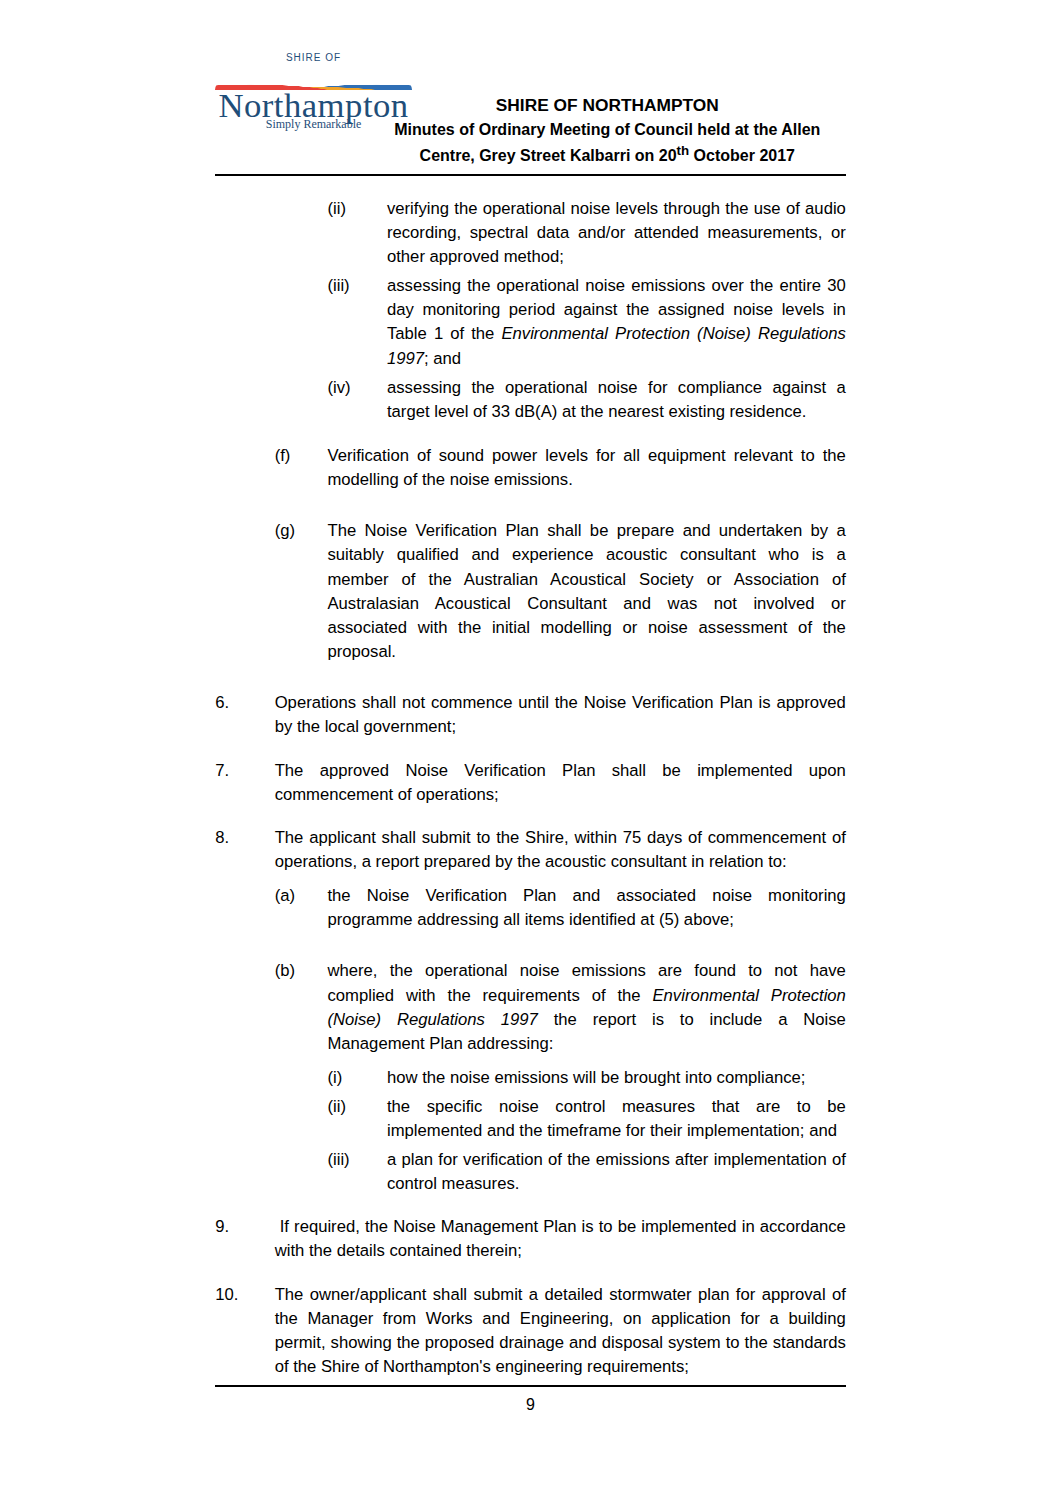Shire of
Northampton
Simply Remarkable
SHIRE OF NORTHAMPTON
Minutes of Ordinary Meeting of Council held at the Allen Centre, Grey Street Kalbarri on 20th October 2017
(ii) verifying the operational noise levels through the use of audio recording, spectral data and/or attended measurements, or other approved method;
(iii) assessing the operational noise emissions over the entire 30 day monitoring period against the assigned noise levels in Table 1 of the Environmental Protection (Noise) Regulations 1997; and
(iv) assessing the operational noise for compliance against a target level of 33 dB(A) at the nearest existing residence.
(f) Verification of sound power levels for all equipment relevant to the modelling of the noise emissions.
(g) The Noise Verification Plan shall be prepare and undertaken by a suitably qualified and experience acoustic consultant who is a member of the Australian Acoustical Society or Association of Australasian Acoustical Consultant and was not involved or associated with the initial modelling or noise assessment of the proposal.
6. Operations shall not commence until the Noise Verification Plan is approved by the local government;
7. The approved Noise Verification Plan shall be implemented upon commencement of operations;
8. The applicant shall submit to the Shire, within 75 days of commencement of operations, a report prepared by the acoustic consultant in relation to:
(a) the Noise Verification Plan and associated noise monitoring programme addressing all items identified at (5) above;
(b) where, the operational noise emissions are found to not have complied with the requirements of the Environmental Protection (Noise) Regulations 1997 the report is to include a Noise Management Plan addressing:
(i) how the noise emissions will be brought into compliance;
(ii) the specific noise control measures that are to be implemented and the timeframe for their implementation; and
(iii) a plan for verification of the emissions after implementation of control measures.
9. If required, the Noise Management Plan is to be implemented in accordance with the details contained therein;
10. The owner/applicant shall submit a detailed stormwater plan for approval of the Manager from Works and Engineering, on application for a building permit, showing the proposed drainage and disposal system to the standards of the Shire of Northampton's engineering requirements;
9